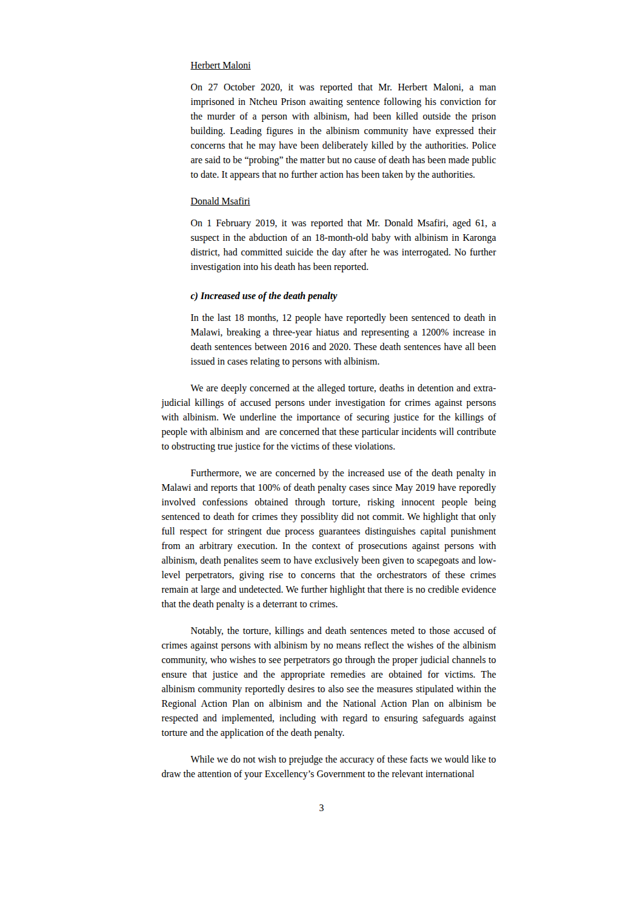Herbert Maloni
On 27 October 2020, it was reported that Mr. Herbert Maloni, a man imprisoned in Ntcheu Prison awaiting sentence following his conviction for the murder of a person with albinism, had been killed outside the prison building. Leading figures in the albinism community have expressed their concerns that he may have been deliberately killed by the authorities. Police are said to be “probing” the matter but no cause of death has been made public to date. It appears that no further action has been taken by the authorities.
Donald Msafiri
On 1 February 2019, it was reported that Mr. Donald Msafiri, aged 61, a suspect in the abduction of an 18-month-old baby with albinism in Karonga district, had committed suicide the day after he was interrogated. No further investigation into his death has been reported.
c) Increased use of the death penalty
In the last 18 months, 12 people have reportedly been sentenced to death in Malawi, breaking a three-year hiatus and representing a 1200% increase in death sentences between 2016 and 2020. These death sentences have all been issued in cases relating to persons with albinism.
We are deeply concerned at the alleged torture, deaths in detention and extra-judicial killings of accused persons under investigation for crimes against persons with albinism. We underline the importance of securing justice for the killings of people with albinism and are concerned that these particular incidents will contribute to obstructing true justice for the victims of these violations.
Furthermore, we are concerned by the increased use of the death penalty in Malawi and reports that 100% of death penalty cases since May 2019 have reporedly involved confessions obtained through torture, risking innocent people being sentenced to death for crimes they possiblity did not commit. We highlight that only full respect for stringent due process guarantees distinguishes capital punishment from an arbitrary execution. In the context of prosecutions against persons with albinism, death penalites seem to have exclusively been given to scapegoats and low-level perpetrators, giving rise to concerns that the orchestrators of these crimes remain at large and undetected. We further highlight that there is no credible evidence that the death penalty is a deterrant to crimes.
Notably, the torture, killings and death sentences meted to those accused of crimes against persons with albinism by no means reflect the wishes of the albinism community, who wishes to see perpetrators go through the proper judicial channels to ensure that justice and the appropriate remedies are obtained for victims. The albinism community reportedly desires to also see the measures stipulated within the Regional Action Plan on albinism and the National Action Plan on albinism be respected and implemented, including with regard to ensuring safeguards against torture and the application of the death penalty.
While we do not wish to prejudge the accuracy of these facts we would like to draw the attention of your Excellency’s Government to the relevant international
3